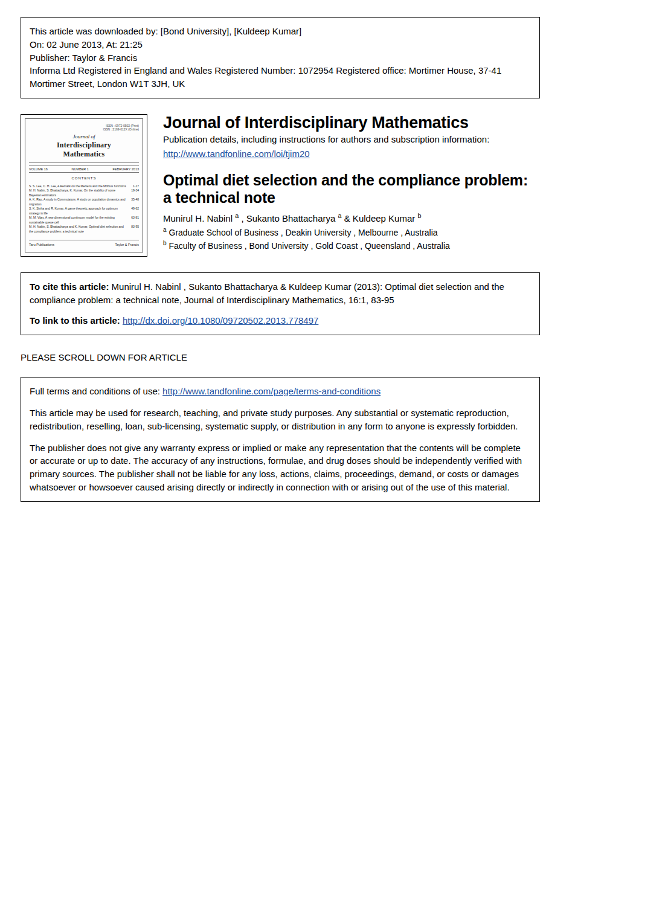This article was downloaded by: [Bond University], [Kuldeep Kumar]
On: 02 June 2013, At: 21:25
Publisher: Taylor & Francis
Informa Ltd Registered in England and Wales Registered Number: 1072954 Registered office: Mortimer House, 37-41 Mortimer Street, London W1T 3JH, UK
ISSN : 0972-0502 (Print)
ISSN : 2169-012X (Online)
Journal of
Interdisciplinary
Mathematics
VOLUME 16 NUMBER 1 FEBRUARY 2013
CONTENTS
S. S. Lee, C. H. Lee, A Remark on the Mertens and the Möbius functions 1-17
M. H. Nabin, S. Bhattacharya, K. Kumar, On the stability of some Bayesian estimators 19-34
A. K. Rao, A study in Commutators: A study on population dynamics and migration 35-48
S. K. Sinha and R. Kumar, A game theoretic approach for optimum strategy in life 49-62
M. M. Vijay, A new dimensional continuum model for the existing sustainable queue cell 63-81
M. H. Nabin, S. Bhattacharya and K. Kumar, Optimal diet selection and the compliance problem: a technical note 83-95
Taru Publications Taylor & Francis
Journal of Interdisciplinary Mathematics
Publication details, including instructions for authors and subscription information:
http://www.tandfonline.com/loi/tjim20
Optimal diet selection and the compliance problem: a technical note
Munirul H. Nabinl a , Sukanto Bhattacharya a & Kuldeep Kumar b
a Graduate School of Business , Deakin University , Melbourne , Australia
b Faculty of Business , Bond University , Gold Coast , Queensland , Australia
To cite this article: Munirul H. Nabinl , Sukanto Bhattacharya & Kuldeep Kumar (2013): Optimal diet selection and the compliance problem: a technical note, Journal of Interdisciplinary Mathematics, 16:1, 83-95
To link to this article: http://dx.doi.org/10.1080/09720502.2013.778497
PLEASE SCROLL DOWN FOR ARTICLE
Full terms and conditions of use: http://www.tandfonline.com/page/terms-and-conditions
This article may be used for research, teaching, and private study purposes. Any substantial or systematic reproduction, redistribution, reselling, loan, sub-licensing, systematic supply, or distribution in any form to anyone is expressly forbidden.
The publisher does not give any warranty express or implied or make any representation that the contents will be complete or accurate or up to date. The accuracy of any instructions, formulae, and drug doses should be independently verified with primary sources. The publisher shall not be liable for any loss, actions, claims, proceedings, demand, or costs or damages whatsoever or howsoever caused arising directly or indirectly in connection with or arising out of the use of this material.